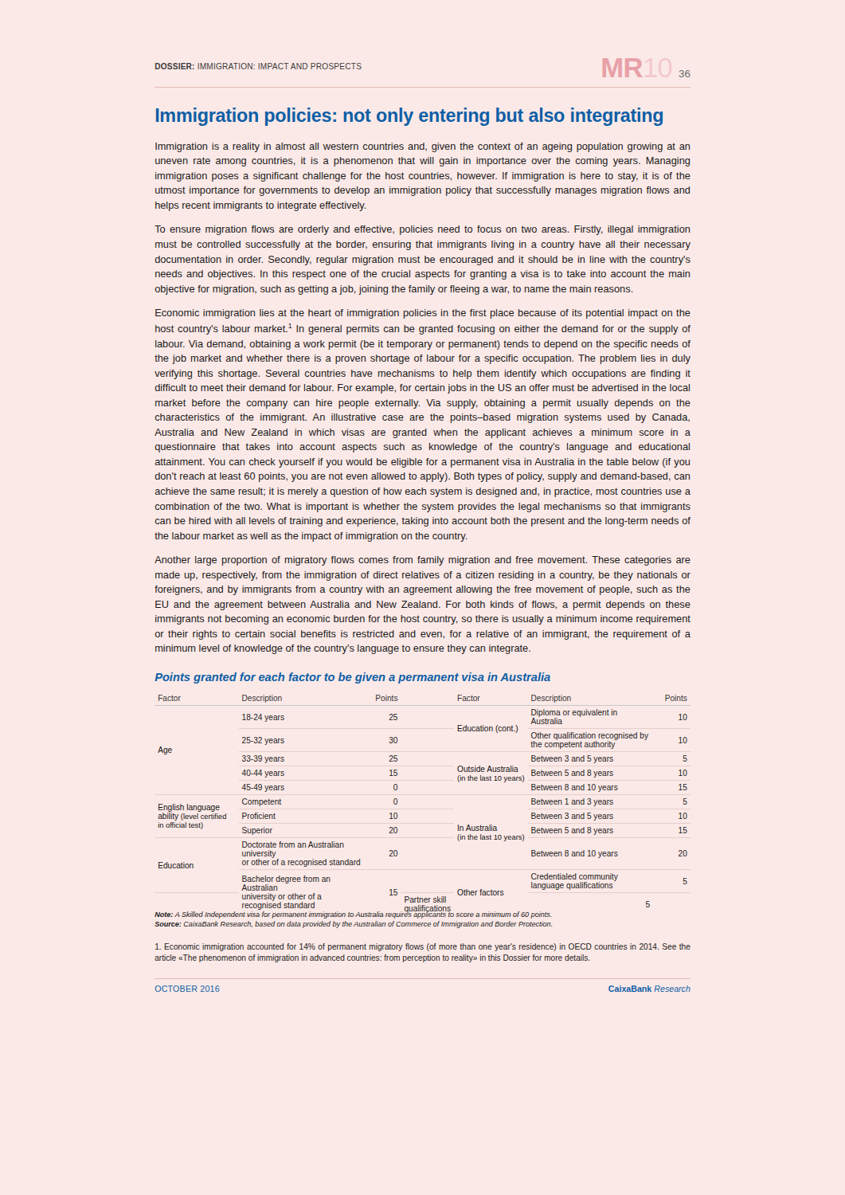DOSSIER: IMMIGRATION: IMPACT AND PROSPECTS
MR10
36
Immigration policies: not only entering but also integrating
Immigration is a reality in almost all western countries and, given the context of an ageing population growing at an uneven rate among countries, it is a phenomenon that will gain in importance over the coming years. Managing immigration poses a significant challenge for the host countries, however. If immigration is here to stay, it is of the utmost importance for governments to develop an immigration policy that successfully manages migration flows and helps recent immigrants to integrate effectively.
To ensure migration flows are orderly and effective, policies need to focus on two areas. Firstly, illegal immigration must be controlled successfully at the border, ensuring that immigrants living in a country have all their necessary documentation in order. Secondly, regular migration must be encouraged and it should be in line with the country's needs and objectives. In this respect one of the crucial aspects for granting a visa is to take into account the main objective for migration, such as getting a job, joining the family or fleeing a war, to name the main reasons.
Economic immigration lies at the heart of immigration policies in the first place because of its potential impact on the host country's labour market.1 In general permits can be granted focusing on either the demand for or the supply of labour. Via demand, obtaining a work permit (be it temporary or permanent) tends to depend on the specific needs of the job market and whether there is a proven shortage of labour for a specific occupation. The problem lies in duly verifying this shortage. Several countries have mechanisms to help them identify which occupations are finding it difficult to meet their demand for labour. For example, for certain jobs in the US an offer must be advertised in the local market before the company can hire people externally. Via supply, obtaining a permit usually depends on the characteristics of the immigrant. An illustrative case are the points–based migration systems used by Canada, Australia and New Zealand in which visas are granted when the applicant achieves a minimum score in a questionnaire that takes into account aspects such as knowledge of the country's language and educational attainment. You can check yourself if you would be eligible for a permanent visa in Australia in the table below (if you don't reach at least 60 points, you are not even allowed to apply). Both types of policy, supply and demand-based, can achieve the same result; it is merely a question of how each system is designed and, in practice, most countries use a combination of the two. What is important is whether the system provides the legal mechanisms so that immigrants can be hired with all levels of training and experience, taking into account both the present and the long-term needs of the labour market as well as the impact of immigration on the country.
Another large proportion of migratory flows comes from family migration and free movement. These categories are made up, respectively, from the immigration of direct relatives of a citizen residing in a country, be they nationals or foreigners, and by immigrants from a country with an agreement allowing the free movement of people, such as the EU and the agreement between Australia and New Zealand. For both kinds of flows, a permit depends on these immigrants not becoming an economic burden for the host country, so there is usually a minimum income requirement or their rights to certain social benefits is restricted and even, for a relative of an immigrant, the requirement of a minimum level of knowledge of the country's language to ensure they can integrate.
Points granted for each factor to be given a permanent visa in Australia
| Factor | Description | Points | | Factor | Description | Points |
| --- | --- | --- | --- | --- | --- | --- |
| Age | 18-24 years | 25 | | Education (cont.) | Diploma or equivalent in Australia | 10 |
| 25-32 years | 30 | | Other qualification recognised by the competent authority | 10 |
| 33-39 years | 25 | | Outside Australia (in the last 10 years) | Between 3 and 5 years | 5 |
| 40-44 years | 15 | | Between 5 and 8 years | 10 |
| 45-49 years | 0 | | Between 8 and 10 years | 15 |
| English language ability (level certified in official test) | Competent | 0 | | In Australia (in the last 10 years) | Between 1 and 3 years | 5 |
| Proficient | 10 | | Between 3 and 5 years | 10 |
| Superior | 20 | | Between 5 and 8 years | 15 |
| Education | Doctorate from an Australian university or other of a recognised standard | 20 | | Between 8 and 10 years | 20 |
| Bachelor degree from an Australian university or other of a recognised standard | 15 | | Other factors | Credentialed community language qualifications | 5 |
| | Partner skill qualifications | 5 |
Note: A Skilled Independent visa for permanent immigration to Australia requires applicants to score a minimum of 60 points.
Source: CaixaBank Research, based on data provided by the Australian of Commerce of Immigration and Border Protection.
1. Economic immigration accounted for 14% of permanent migratory flows (of more than one year's residence) in OECD countries in 2014. See the article «The phenomenon of immigration in advanced countries: from perception to reality» in this Dossier for more details.
OCTOBER 2016
CaixaBank Research